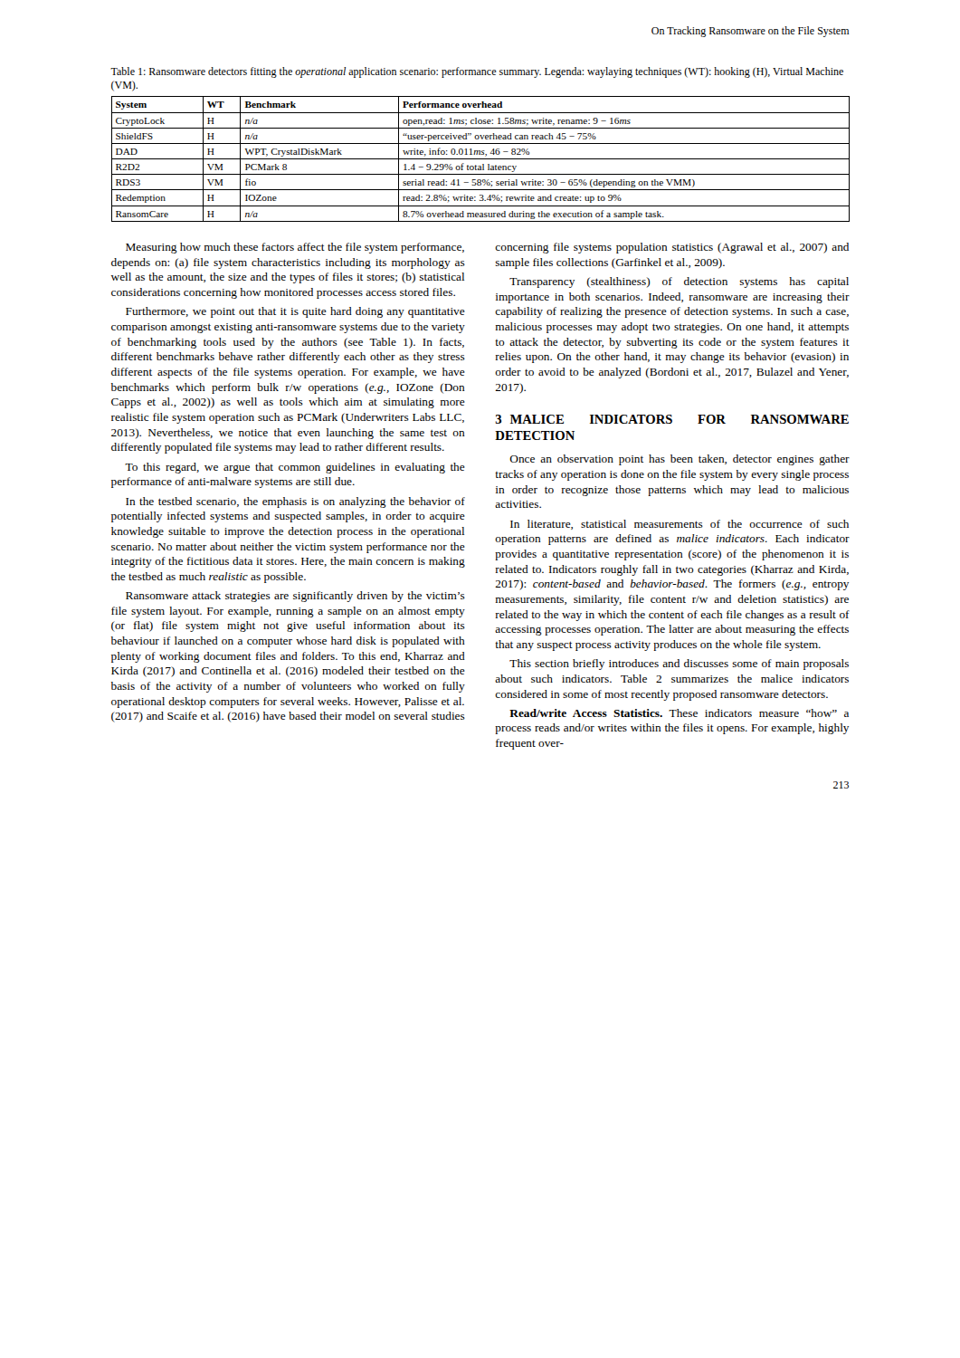On Tracking Ransomware on the File System
Table 1: Ransomware detectors fitting the operational application scenario: performance summary. Legenda: waylaying techniques (WT): hooking (H), Virtual Machine (VM).
| System | WT | Benchmark | Performance overhead |
| --- | --- | --- | --- |
| CryptoLock | H | n/a | open,read: 1 ms ; close: 1.58 ms ; write, rename: 9 − 16 ms |
| ShieldFS | H | n/a | “user-perceived” overhead can reach 45 − 75% |
| DAD | H | WPT, CrystalDiskMark | write, info: 0.011 ms , 46 − 82% |
| R2D2 | VM | PCMark 8 | 1.4 − 9.29% of total latency |
| RDS3 | VM | fio | serial read: 41 − 58%; serial write: 30 − 65% (depending on the VMM) |
| Redemption | H | IOZone | read: 2.8%; write: 3.4%; rewrite and create: up to 9% |
| RansomCare | H | n/a | 8.7% overhead measured during the execution of a sample task. |
Measuring how much these factors affect the file system performance, depends on: (a) file system characteristics including its morphology as well as the amount, the size and the types of files it stores; (b) statistical considerations concerning how monitored processes access stored files.
Furthermore, we point out that it is quite hard doing any quantitative comparison amongst existing anti-ransomware systems due to the variety of benchmarking tools used by the authors (see Table 1). In facts, different benchmarks behave rather differently each other as they stress different aspects of the file systems operation. For example, we have benchmarks which perform bulk r/w operations (e.g., IOZone (Don Capps et al., 2002)) as well as tools which aim at simulating more realistic file system operation such as PCMark (Underwriters Labs LLC, 2013). Nevertheless, we notice that even launching the same test on differently populated file systems may lead to rather different results.
To this regard, we argue that common guidelines in evaluating the performance of anti-malware systems are still due.
In the testbed scenario, the emphasis is on analyzing the behavior of potentially infected systems and suspected samples, in order to acquire knowledge suitable to improve the detection process in the operational scenario. No matter about neither the victim system performance nor the integrity of the fictitious data it stores. Here, the main concern is making the testbed as much realistic as possible.
Ransomware attack strategies are significantly driven by the victim’s file system layout. For example, running a sample on an almost empty (or flat) file system might not give useful information about its behaviour if launched on a computer whose hard disk is populated with plenty of working document files and folders. To this end, Kharraz and Kirda (2017) and Continella et al. (2016) modeled their testbed on the basis of the activity of a number of volunteers who worked on fully operational desktop computers for several weeks. However, Palisse et al. (2017) and Scaife et al. (2016) have based their model on several studies concerning file systems population statistics (Agrawal et al., 2007) and sample files collections (Garfinkel et al., 2009).
Transparency (stealthiness) of detection systems has capital importance in both scenarios. Indeed, ransomware are increasing their capability of realizing the presence of detection systems. In such a case, malicious processes may adopt two strategies. On one hand, it attempts to attack the detector, by subverting its code or the system features it relies upon. On the other hand, it may change its behavior (evasion) in order to avoid to be analyzed (Bordoni et al., 2017, Bulazel and Yener, 2017).
3 MALICE INDICATORS FOR RANSOMWARE DETECTION
Once an observation point has been taken, detector engines gather tracks of any operation is done on the file system by every single process in order to recognize those patterns which may lead to malicious activities.
In literature, statistical measurements of the occurrence of such operation patterns are defined as malice indicators. Each indicator provides a quantitative representation (score) of the phenomenon it is related to. Indicators roughly fall in two categories (Kharraz and Kirda, 2017): content-based and behavior-based. The formers (e.g., entropy measurements, similarity, file content r/w and deletion statistics) are related to the way in which the content of each file changes as a result of accessing processes operation. The latter are about measuring the effects that any suspect process activity produces on the whole file system.
This section briefly introduces and discusses some of main proposals about such indicators. Table 2 summarizes the malice indicators considered in some of most recently proposed ransomware detectors.
Read/write Access Statistics. These indicators measure “how” a process reads and/or writes within the files it opens. For example, highly frequent over-
213